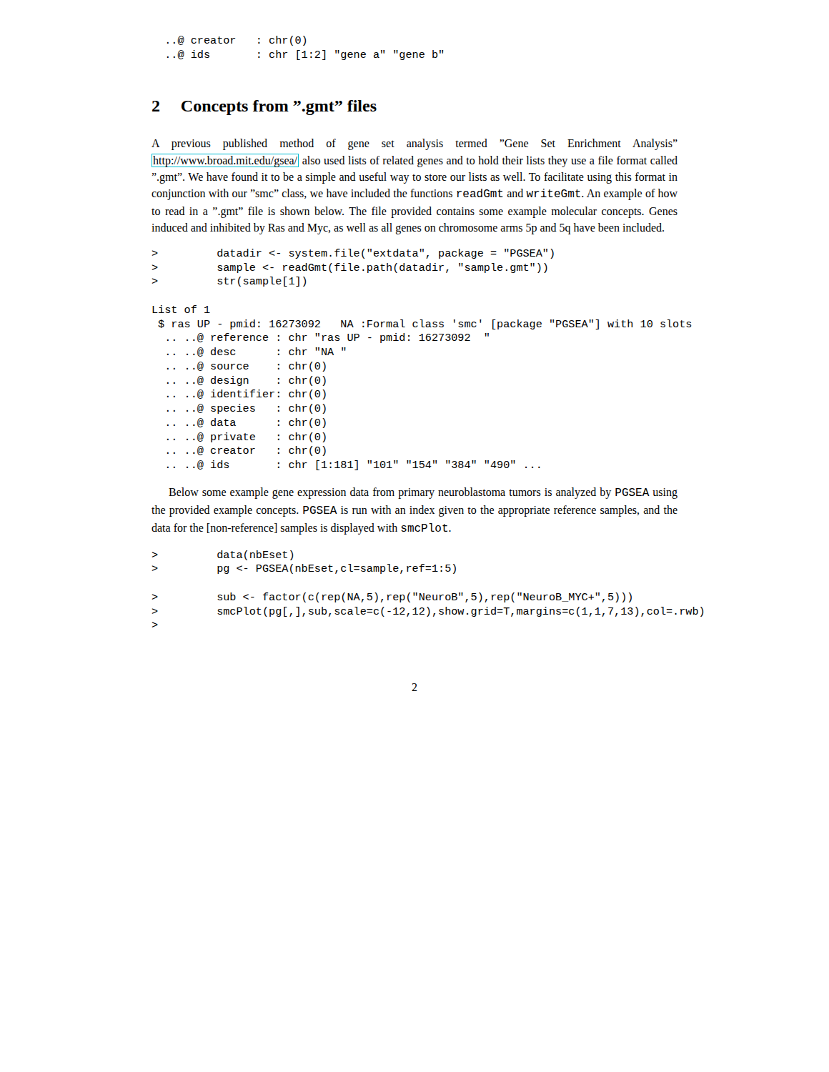..@ creator   : chr(0) 
  ..@ ids       : chr [1:2] "gene a" "gene b"
2 Concepts from ”.gmt” files
A previous published method of gene set analysis termed ”Gene Set Enrichment Analysis” http://www.broad.mit.edu/gsea/ also used lists of related genes and to hold their lists they use a file format called ”.gmt”. We have found it to be a simple and useful way to store our lists as well. To facilitate using this format in conjunction with our ”smc” class, we have included the functions readGmt and writeGmt. An example of how to read in a ”.gmt” file is shown below. The file provided contains some example molecular concepts. Genes induced and inhibited by Ras and Myc, as well as all genes on chromosome arms 5p and 5q have been included.
>         datadir <- system.file("extdata", package = "PGSEA")
>         sample <- readGmt(file.path(datadir, "sample.gmt"))
>         str(sample[1])

List of 1
 $ ras UP - pmid: 16273092   NA :Formal class 'smc' [package "PGSEA"] with 10 slots
  .. ..@ reference : chr "ras UP - pmid: 16273092  "
  .. ..@ desc      : chr "NA "
  .. ..@ source    : chr(0) 
  .. ..@ design    : chr(0) 
  .. ..@ identifier: chr(0) 
  .. ..@ species   : chr(0) 
  .. ..@ data      : chr(0) 
  .. ..@ private   : chr(0) 
  .. ..@ creator   : chr(0) 
  .. ..@ ids       : chr [1:181] "101" "154" "384" "490" ...
Below some example gene expression data from primary neuroblastoma tumors is analyzed by PGSEA using the provided example concepts. PGSEA is run with an index given to the appropriate reference samples, and the data for the [non-reference] samples is displayed with smcPlot.
>         data(nbEset)
>         pg <- PGSEA(nbEset,cl=sample,ref=1:5)

>         sub <- factor(c(rep(NA,5),rep("NeuroB",5),rep("NeuroB_MYC+",5)))
>         smcPlot(pg[,],sub,scale=c(-12,12),show.grid=T,margins=c(1,1,7,13),col=.rwb)
>
2